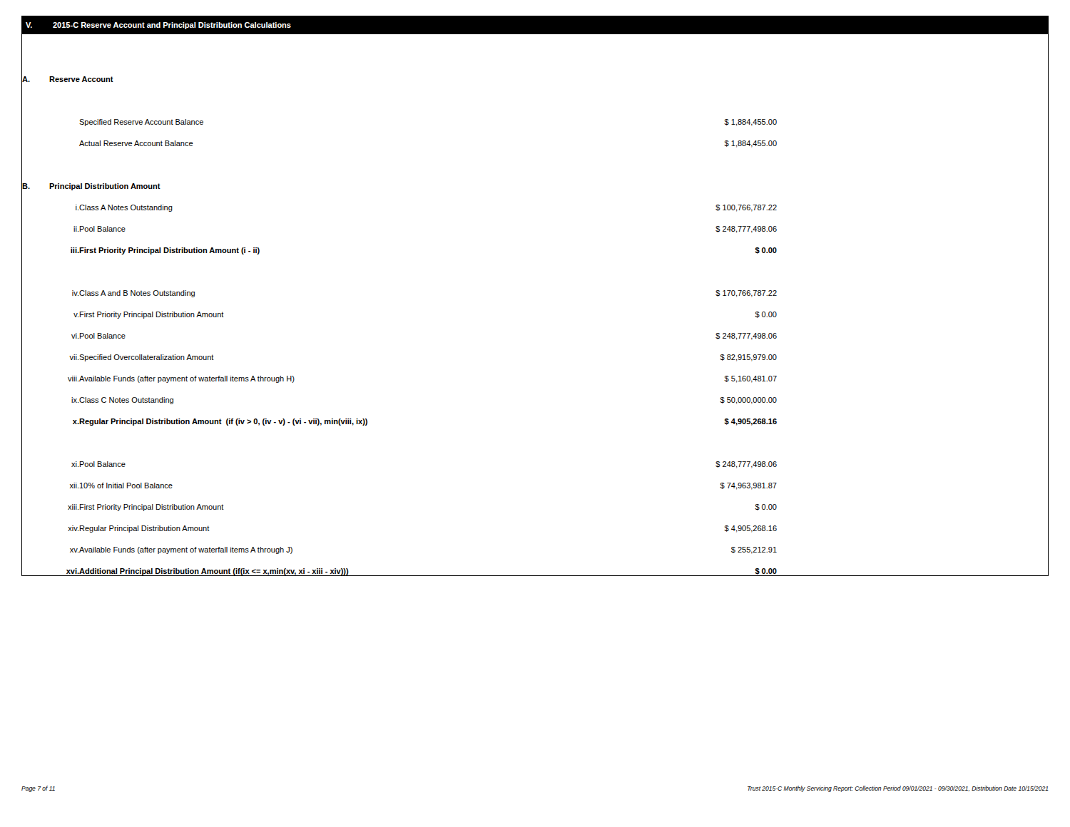V.
2015-C Reserve Account and Principal Distribution Calculations
| A. | Reserve Account | | |
| | | Specified Reserve Account Balance | $ 1,884,455.00 | |
| | | Actual Reserve Account Balance | $ 1,884,455.00 | |
| B. | Principal Distribution Amount | | |
| | i. | Class A Notes Outstanding | $ 100,766,787.22 | |
| | ii. | Pool Balance | $ 248,777,498.06 | |
| | iii. | First Priority Principal Distribution Amount (i - ii) | $ 0.00 | |
| | iv. | Class A and B Notes Outstanding | $ 170,766,787.22 | |
| | v. | First Priority Principal Distribution Amount | $ 0.00 | |
| | vi. | Pool Balance | $ 248,777,498.06 | |
| | vii. | Specified Overcollateralization Amount | $ 82,915,979.00 | |
| | viii. | Available Funds (after payment of waterfall items A through H) | $ 5,160,481.07 | |
| | ix. | Class C Notes Outstanding | $ 50,000,000.00 | |
| | x. | Regular Principal Distribution Amount (if (iv > 0, (iv - v) - (vi - vii), min(viii, ix)) | $ 4,905,268.16 | |
| | xi. | Pool Balance | $ 248,777,498.06 | |
| | xii. | 10% of Initial Pool Balance | $ 74,963,981.87 | |
| | xiii. | First Priority Principal Distribution Amount | $ 0.00 | |
| | xiv. | Regular Principal Distribution Amount | $ 4,905,268.16 | |
| | xv. | Available Funds (after payment of waterfall items A through J) | $ 255,212.91 | |
| | xvi. | Additional Principal Distribution Amount (if(ix <= x,min(xv, xi - xiii - xiv))) | $ 0.00 | |
Page 7 of 11
Trust 2015-C Monthly Servicing Report: Collection Period 09/01/2021 - 09/30/2021, Distribution Date 10/15/2021